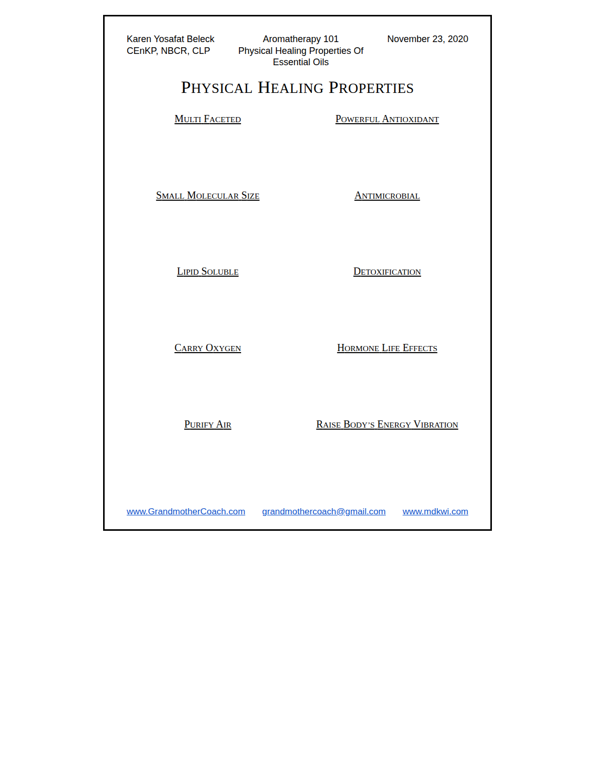Karen Yosafat Beleck
CEnKP, NBCR, CLP
Aromatherapy 101
Physical Healing Properties Of Essential Oils
November 23, 2020
Physical Healing Properties
Multi Faceted
Powerful Antioxidant
Small Molecular Size
Antimicrobial
Lipid Soluble
Detoxification
Carry Oxygen
Hormone Life Effects
Purify Air
Raise Body’s Energy Vibration
www.GrandmotherCoach.com
grandmothercoach@gmail.com
www.mdkwi.com